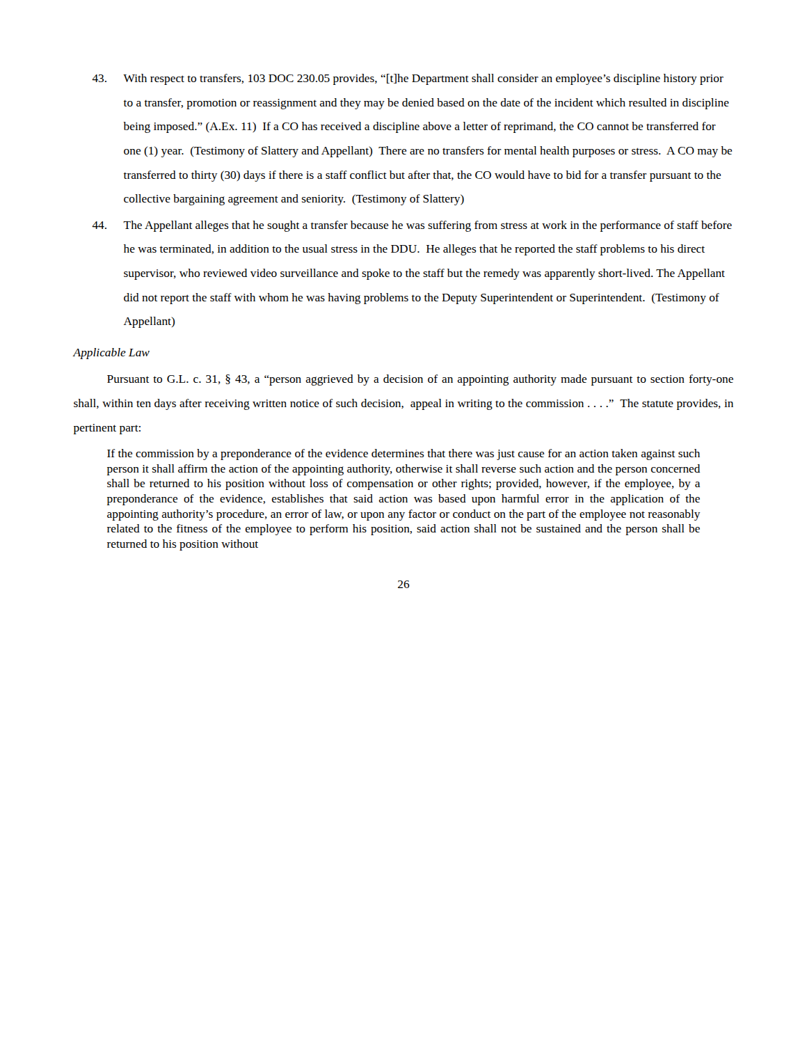With respect to transfers, 103 DOC 230.05 provides, “[t]he Department shall consider an employee’s discipline history prior to a transfer, promotion or reassignment and they may be denied based on the date of the incident which resulted in discipline being imposed.” (A.Ex. 11) If a CO has received a discipline above a letter of reprimand, the CO cannot be transferred for one (1) year. (Testimony of Slattery and Appellant) There are no transfers for mental health purposes or stress. A CO may be transferred to thirty (30) days if there is a staff conflict but after that, the CO would have to bid for a transfer pursuant to the collective bargaining agreement and seniority. (Testimony of Slattery)
The Appellant alleges that he sought a transfer because he was suffering from stress at work in the performance of staff before he was terminated, in addition to the usual stress in the DDU. He alleges that he reported the staff problems to his direct supervisor, who reviewed video surveillance and spoke to the staff but the remedy was apparently short-lived. The Appellant did not report the staff with whom he was having problems to the Deputy Superintendent or Superintendent. (Testimony of Appellant)
Applicable Law
Pursuant to G.L. c. 31, § 43, a “person aggrieved by a decision of an appointing authority made pursuant to section forty-one shall, within ten days after receiving written notice of such decision, appeal in writing to the commission . . . .” The statute provides, in pertinent part:
If the commission by a preponderance of the evidence determines that there was just cause for an action taken against such person it shall affirm the action of the appointing authority, otherwise it shall reverse such action and the person concerned shall be returned to his position without loss of compensation or other rights; provided, however, if the employee, by a preponderance of the evidence, establishes that said action was based upon harmful error in the application of the appointing authority’s procedure, an error of law, or upon any factor or conduct on the part of the employee not reasonably related to the fitness of the employee to perform his position, said action shall not be sustained and the person shall be returned to his position without
26